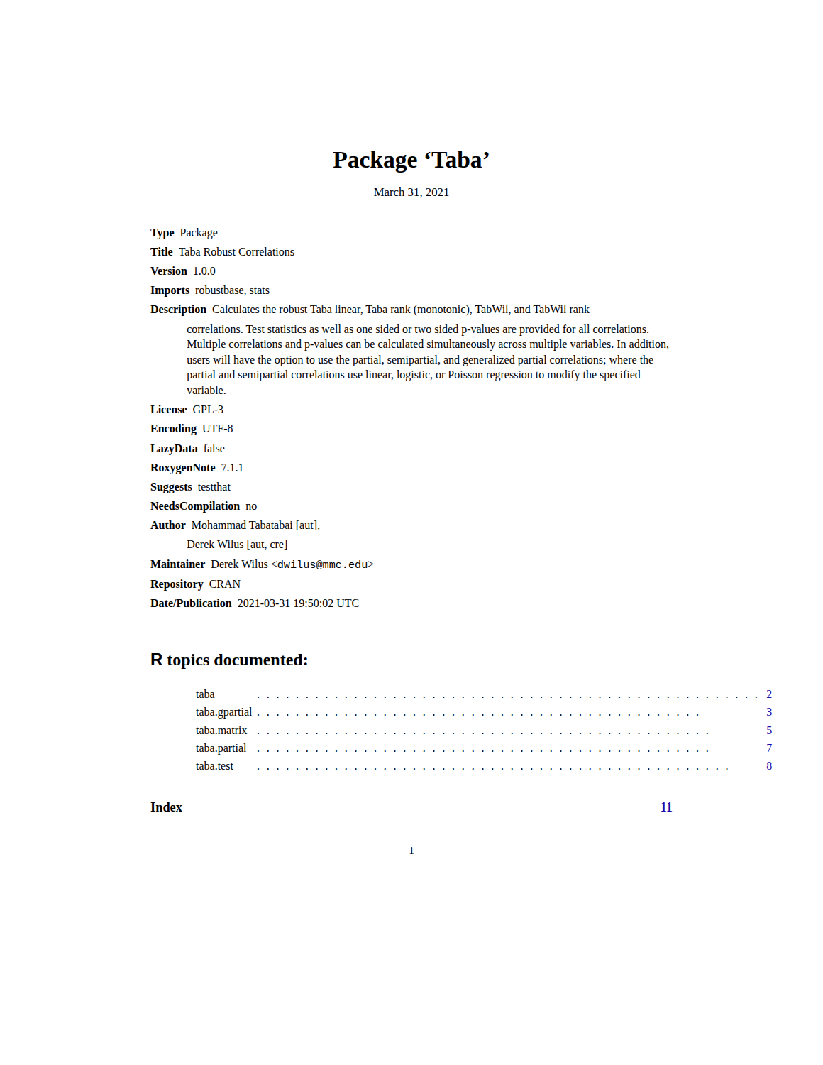Package ‘Taba’
March 31, 2021
Type
Package
Title
Taba Robust Correlations
Version
1.0.0
Imports
robustbase, stats
Description
Calculates the robust Taba linear, Taba rank (monotonic), TabWil, and TabWil rank
correlations. Test statistics as well as one sided or two sided p-values are provided for all correlations. Multiple correlations and p-values can be calculated simultaneously across multiple variables. In addition, users will have the option to use the partial, semipartial, and generalized partial correlations; where the partial and semipartial correlations use linear, logistic, or Poisson regression to modify the specified variable.
License
GPL-3
Encoding
UTF-8
LazyData
false
RoxygenNote
7.1.1
Suggests
testthat
NeedsCompilation
no
Author
Mohammad Tabatabai [aut],
Derek Wilus [aut, cre]
Maintainer
Derek Wilus <dwilus@mmc.edu>
Repository
CRAN
Date/Publication
2021-03-31 19:50:02 UTC
R topics documented:
| taba | . . . . . . . . . . . . . . . . . . . . . . . . . . . . . . . . . . . . . . . . . . . . . . . . . . . . | 2 |
| taba.gpartial | . . . . . . . . . . . . . . . . . . . . . . . . . . . . . . . . . . . . . . . . . . . . . . | 3 |
| taba.matrix | . . . . . . . . . . . . . . . . . . . . . . . . . . . . . . . . . . . . . . . . . . . . . . . | 5 |
| taba.partial | . . . . . . . . . . . . . . . . . . . . . . . . . . . . . . . . . . . . . . . . . . . . . . . | 7 |
| taba.test | . . . . . . . . . . . . . . . . . . . . . . . . . . . . . . . . . . . . . . . . . . . . . . . . . | 8 |
Index 11
1